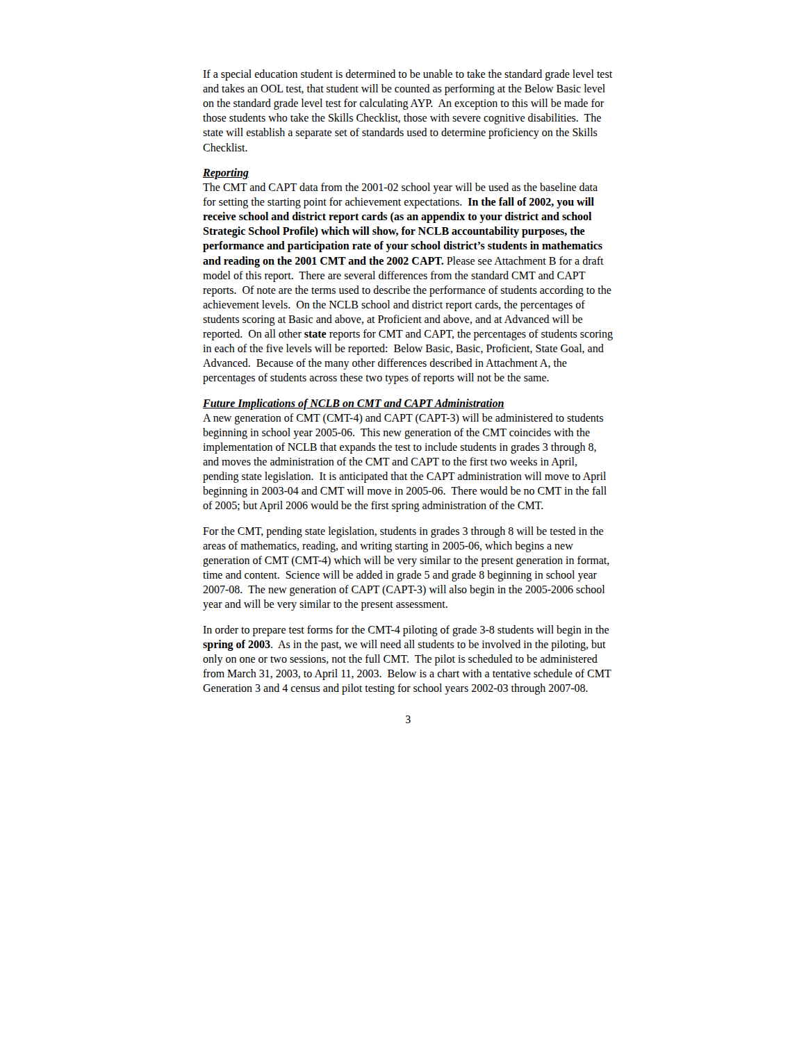If a special education student is determined to be unable to take the standard grade level test and takes an OOL test, that student will be counted as performing at the Below Basic level on the standard grade level test for calculating AYP. An exception to this will be made for those students who take the Skills Checklist, those with severe cognitive disabilities. The state will establish a separate set of standards used to determine proficiency on the Skills Checklist.
Reporting
The CMT and CAPT data from the 2001-02 school year will be used as the baseline data for setting the starting point for achievement expectations. In the fall of 2002, you will receive school and district report cards (as an appendix to your district and school Strategic School Profile) which will show, for NCLB accountability purposes, the performance and participation rate of your school district’s students in mathematics and reading on the 2001 CMT and the 2002 CAPT. Please see Attachment B for a draft model of this report. There are several differences from the standard CMT and CAPT reports. Of note are the terms used to describe the performance of students according to the achievement levels. On the NCLB school and district report cards, the percentages of students scoring at Basic and above, at Proficient and above, and at Advanced will be reported. On all other state reports for CMT and CAPT, the percentages of students scoring in each of the five levels will be reported: Below Basic, Basic, Proficient, State Goal, and Advanced. Because of the many other differences described in Attachment A, the percentages of students across these two types of reports will not be the same.
Future Implications of NCLB on CMT and CAPT Administration
A new generation of CMT (CMT-4) and CAPT (CAPT-3) will be administered to students beginning in school year 2005-06. This new generation of the CMT coincides with the implementation of NCLB that expands the test to include students in grades 3 through 8, and moves the administration of the CMT and CAPT to the first two weeks in April, pending state legislation. It is anticipated that the CAPT administration will move to April beginning in 2003-04 and CMT will move in 2005-06. There would be no CMT in the fall of 2005; but April 2006 would be the first spring administration of the CMT.
For the CMT, pending state legislation, students in grades 3 through 8 will be tested in the areas of mathematics, reading, and writing starting in 2005-06, which begins a new generation of CMT (CMT-4) which will be very similar to the present generation in format, time and content. Science will be added in grade 5 and grade 8 beginning in school year 2007-08. The new generation of CAPT (CAPT-3) will also begin in the 2005-2006 school year and will be very similar to the present assessment.
In order to prepare test forms for the CMT-4 piloting of grade 3-8 students will begin in the spring of 2003. As in the past, we will need all students to be involved in the piloting, but only on one or two sessions, not the full CMT. The pilot is scheduled to be administered from March 31, 2003, to April 11, 2003. Below is a chart with a tentative schedule of CMT Generation 3 and 4 census and pilot testing for school years 2002-03 through 2007-08.
3